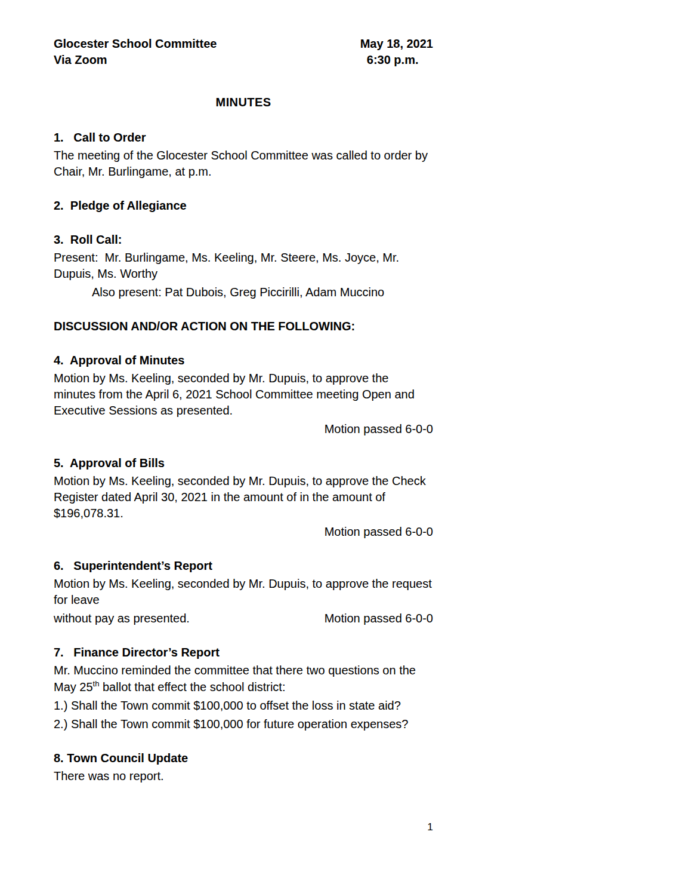Glocester School Committee Via Zoom
May 18, 2021 6:30 p.m.
MINUTES
1. Call to Order
The meeting of the Glocester School Committee was called to order by Chair, Mr. Burlingame, at p.m.
2. Pledge of Allegiance
3. Roll Call:
Present: Mr. Burlingame, Ms. Keeling, Mr. Steere, Ms. Joyce, Mr. Dupuis, Ms. Worthy
Also present: Pat Dubois, Greg Piccirilli, Adam Muccino
DISCUSSION AND/OR ACTION ON THE FOLLOWING:
4. Approval of Minutes
Motion by Ms. Keeling, seconded by Mr. Dupuis, to approve the minutes from the April 6, 2021 School Committee meeting Open and Executive Sessions as presented.
Motion passed 6-0-0
5. Approval of Bills
Motion by Ms. Keeling, seconded by Mr. Dupuis, to approve the Check Register dated April 30, 2021 in the amount of in the amount of $196,078.31.
Motion passed 6-0-0
6. Superintendent’s Report
Motion by Ms. Keeling, seconded by Mr. Dupuis, to approve the request for leave
without pay as presented. Motion passed 6-0-0
7. Finance Director’s Report
Mr. Muccino reminded the committee that there two questions on the May 25th ballot that effect the school district:
1.) Shall the Town commit $100,000 to offset the loss in state aid?
2.) Shall the Town commit $100,000 for future operation expenses?
8. Town Council Update
There was no report.
1